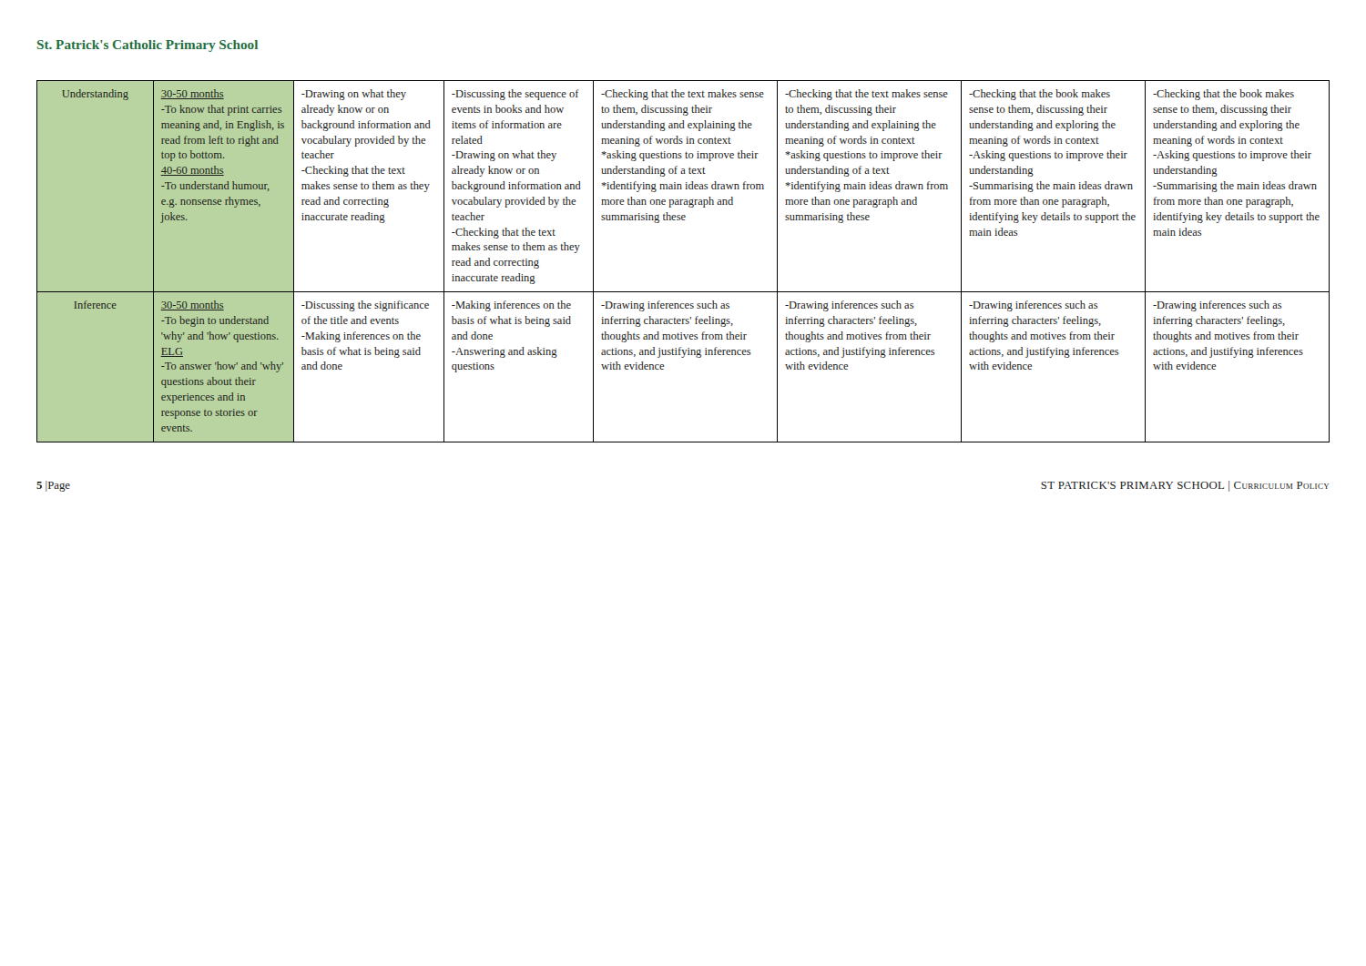St. Patrick's Catholic Primary School
| Understanding | 30-50 months -To know that print carries meaning and, in English, is read from left to right and top to bottom. 40-60 months -To understand humour, e.g. nonsense rhymes, jokes. | -Drawing on what they already know or on background information and vocabulary provided by the teacher -Checking that the text makes sense to them as they read and correcting inaccurate reading | -Discussing the sequence of events in books and how items of information are related -Drawing on what they already know or on background information and vocabulary provided by the teacher -Checking that the text makes sense to them as they read and correcting inaccurate reading | -Checking that the text makes sense to them, discussing their understanding and explaining the meaning of words in context *asking questions to improve their understanding of a text *identifying main ideas drawn from more than one paragraph and summarising these | -Checking that the text makes sense to them, discussing their understanding and explaining the meaning of words in context *asking questions to improve their understanding of a text *identifying main ideas drawn from more than one paragraph and summarising these | -Checking that the book makes sense to them, discussing their understanding and exploring the meaning of words in context -Asking questions to improve their understanding -Summarising the main ideas drawn from more than one paragraph, identifying key details to support the main ideas | -Checking that the book makes sense to them, discussing their understanding and exploring the meaning of words in context -Asking questions to improve their understanding -Summarising the main ideas drawn from more than one paragraph, identifying key details to support the main ideas |
| Inference | 30-50 months -To begin to understand 'why' and 'how' questions. ELG -To answer 'how' and 'why' questions about their experiences and in response to stories or events. | -Discussing the significance of the title and events -Making inferences on the basis of what is being said and done | -Making inferences on the basis of what is being said and done -Answering and asking questions | -Drawing inferences such as inferring characters' feelings, thoughts and motives from their actions, and justifying inferences with evidence | -Drawing inferences such as inferring characters' feelings, thoughts and motives from their actions, and justifying inferences with evidence | -Drawing inferences such as inferring characters' feelings, thoughts and motives from their actions, and justifying inferences with evidence | -Drawing inferences such as inferring characters' feelings, thoughts and motives from their actions, and justifying inferences with evidence |
5 |Page ST PATRICK'S PRIMARY SCHOOL | Curriculum Policy